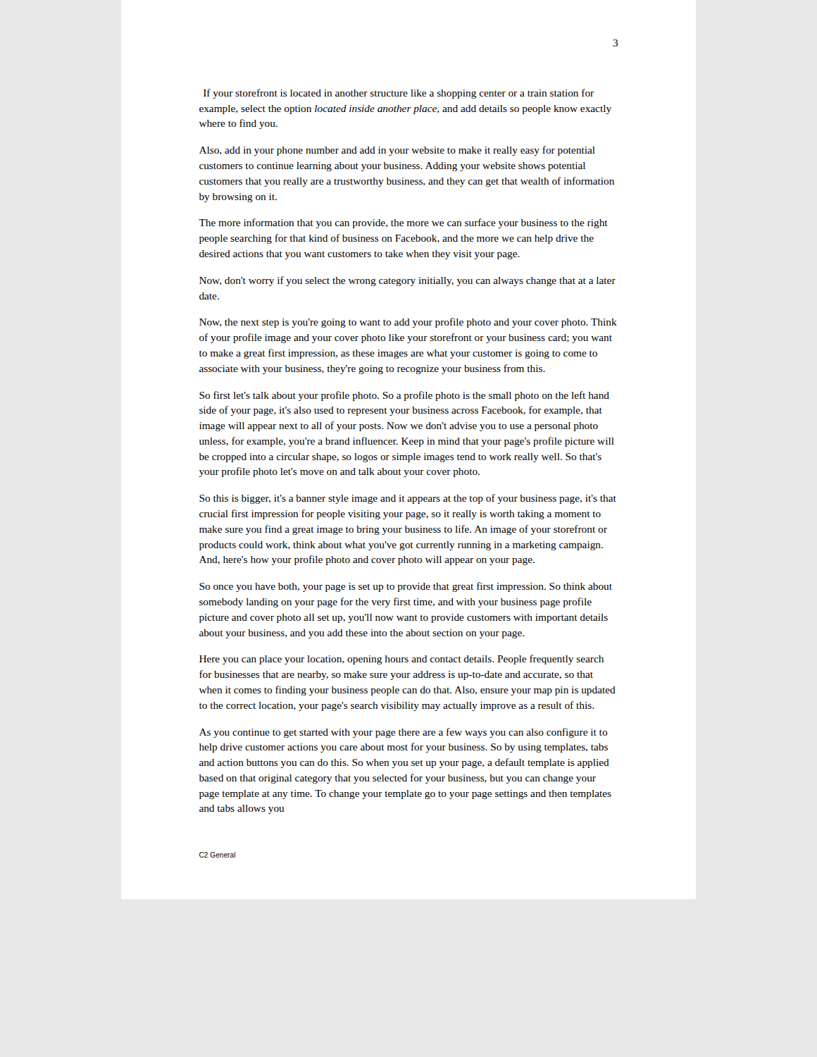3
If your storefront is located in another structure like a shopping center or a train station for example, select the option located inside another place, and add details so people know exactly where to find you.
Also, add in your phone number and add in your website to make it really easy for potential customers to continue learning about your business. Adding your website shows potential customers that you really are a trustworthy business, and they can get that wealth of information by browsing on it.
The more information that you can provide, the more we can surface your business to the right people searching for that kind of business on Facebook, and the more we can help drive the desired actions that you want customers to take when they visit your page.
Now, don't worry if you select the wrong category initially, you can always change that at a later date.
Now, the next step is you're going to want to add your profile photo and your cover photo. Think of your profile image and your cover photo like your storefront or your business card; you want to make a great first impression, as these images are what your customer is going to come to associate with your business, they're going to recognize your business from this.
So first let's talk about your profile photo. So a profile photo is the small photo on the left hand side of your page, it's also used to represent your business across Facebook, for example, that image will appear next to all of your posts. Now we don't advise you to use a personal photo unless, for example, you're a brand influencer. Keep in mind that your page's profile picture will be cropped into a circular shape, so logos or simple images tend to work really well. So that's your profile photo let's move on and talk about your cover photo.
So this is bigger, it's a banner style image and it appears at the top of your business page, it's that crucial first impression for people visiting your page, so it really is worth taking a moment to make sure you find a great image to bring your business to life. An image of your storefront or products could work, think about what you've got currently running in a marketing campaign. And, here's how your profile photo and cover photo will appear on your page.
So once you have both, your page is set up to provide that great first impression. So think about somebody landing on your page for the very first time, and with your business page profile picture and cover photo all set up, you'll now want to provide customers with important details about your business, and you add these into the about section on your page.
Here you can place your location, opening hours and contact details. People frequently search for businesses that are nearby, so make sure your address is up-to-date and accurate, so that when it comes to finding your business people can do that. Also, ensure your map pin is updated to the correct location, your page's search visibility may actually improve as a result of this.
As you continue to get started with your page there are a few ways you can also configure it to help drive customer actions you care about most for your business. So by using templates, tabs and action buttons you can do this. So when you set up your page, a default template is applied based on that original category that you selected for your business, but you can change your page template at any time. To change your template go to your page settings and then templates and tabs allows you
C2 General